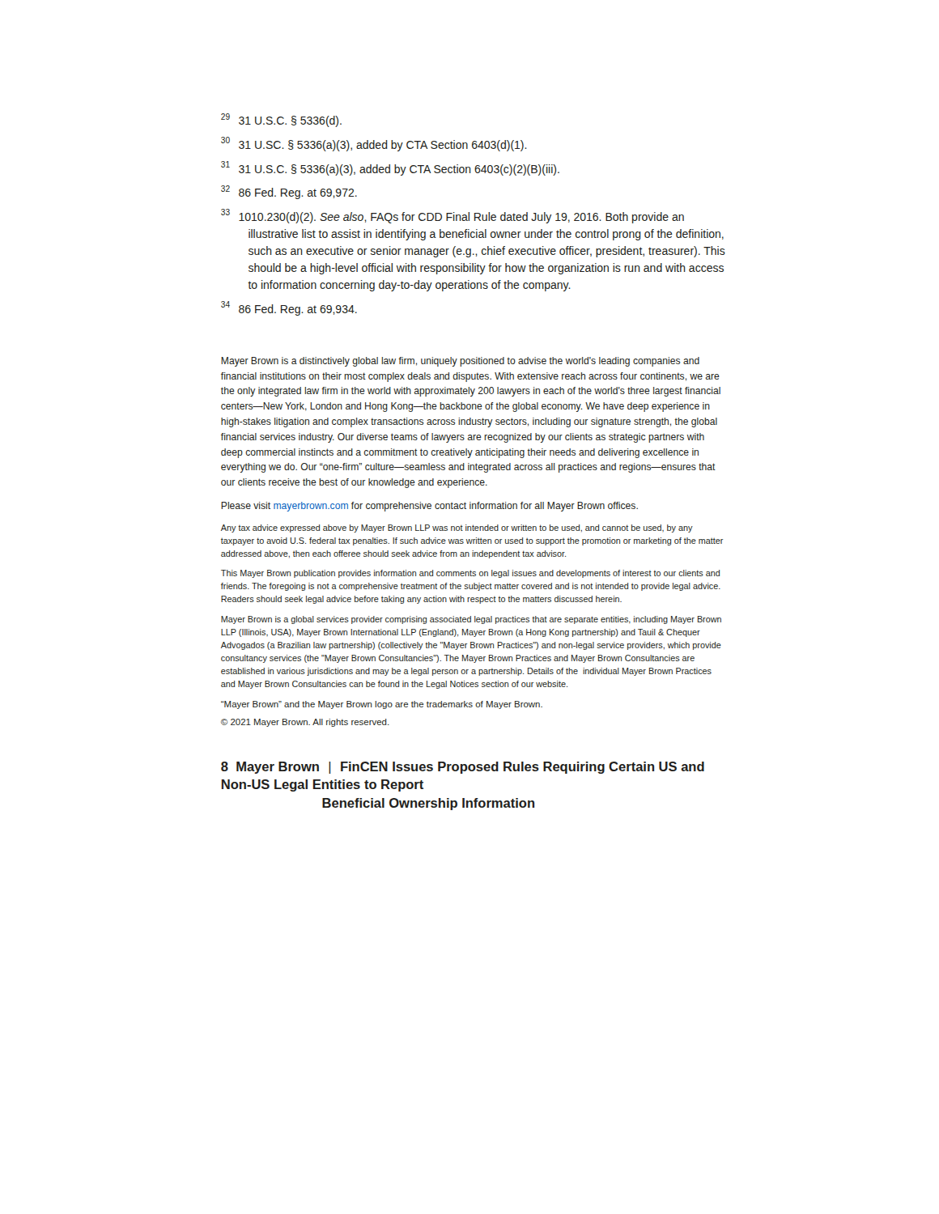2931 U.S.C. § 5336(d).
3031 U.SC. § 5336(a)(3), added by CTA Section 6403(d)(1).
3131 U.S.C. § 5336(a)(3), added by CTA Section 6403(c)(2)(B)(iii).
3286 Fed. Reg. at 69,972.
33
1010.230(d)(2). See also, FAQs for CDD Final Rule dated July 19, 2016. Both provide an illustrative list to assist in identifying a beneficial owner under the control prong of the definition, such as an executive or senior manager (e.g., chief executive officer, president, treasurer). This should be a high-level official with responsibility for how the organization is run and with access to information concerning day-to-day operations of the company.
3486 Fed. Reg. at 69,934.
Mayer Brown is a distinctively global law firm, uniquely positioned to advise the world's leading companies and financial institutions on their most complex deals and disputes. With extensive reach across four continents, we are the only integrated law firm in the world with approximately 200 lawyers in each of the world's three largest financial centers—New York, London and Hong Kong—the backbone of the global economy. We have deep experience in high-stakes litigation and complex transactions across industry sectors, including our signature strength, the global financial services industry. Our diverse teams of lawyers are recognized by our clients as strategic partners with deep commercial instincts and a commitment to creatively anticipating their needs and delivering excellence in everything we do. Our “one-firm” culture—seamless and integrated across all practices and regions—ensures that our clients receive the best of our knowledge and experience.
Please visit mayerbrown.com for comprehensive contact information for all Mayer Brown offices.
Any tax advice expressed above by Mayer Brown LLP was not intended or written to be used, and cannot be used, by any taxpayer to avoid U.S. federal tax penalties. If such advice was written or used to support the promotion or marketing of the matter addressed above, then each offeree should seek advice from an independent tax advisor.
This Mayer Brown publication provides information and comments on legal issues and developments of interest to our clients and friends. The foregoing is not a comprehensive treatment of the subject matter covered and is not intended to provide legal advice. Readers should seek legal advice before taking any action with respect to the matters discussed herein.
Mayer Brown is a global services provider comprising associated legal practices that are separate entities, including Mayer Brown LLP (Illinois, USA), Mayer Brown International LLP (England), Mayer Brown (a Hong Kong partnership) and Tauil & Chequer Advogados (a Brazilian law partnership) (collectively the "Mayer Brown Practices") and non-legal service providers, which provide consultancy services (the "Mayer Brown Consultancies"). The Mayer Brown Practices and Mayer Brown Consultancies are established in various jurisdictions and may be a legal person or a partnership. Details of the individual Mayer Brown Practices and Mayer Brown Consultancies can be found in the Legal Notices section of our website.
“Mayer Brown” and the Mayer Brown logo are the trademarks of Mayer Brown.
© 2021 Mayer Brown. All rights reserved.
8 Mayer Brown | FinCEN Issues Proposed Rules Requiring Certain US and Non-US Legal Entities to Report Beneficial Ownership Information